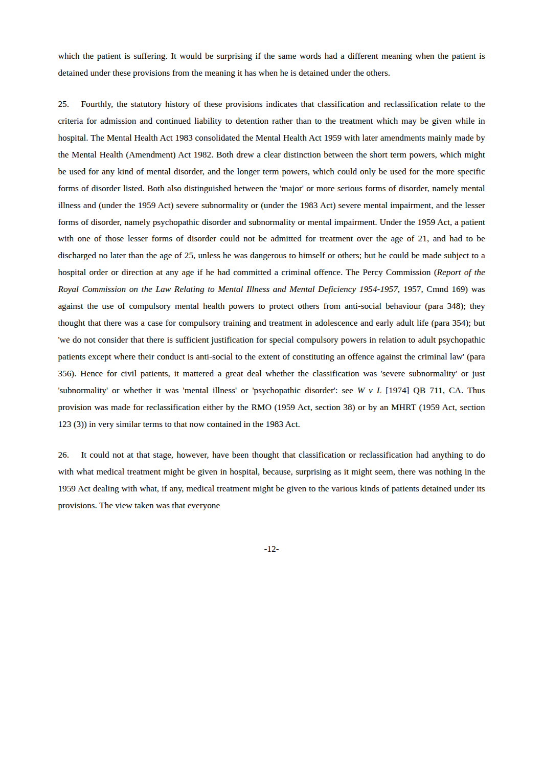which the patient is suffering. It would be surprising if the same words had a different meaning when the patient is detained under these provisions from the meaning it has when he is detained under the others.
25. Fourthly, the statutory history of these provisions indicates that classification and reclassification relate to the criteria for admission and continued liability to detention rather than to the treatment which may be given while in hospital. The Mental Health Act 1983 consolidated the Mental Health Act 1959 with later amendments mainly made by the Mental Health (Amendment) Act 1982. Both drew a clear distinction between the short term powers, which might be used for any kind of mental disorder, and the longer term powers, which could only be used for the more specific forms of disorder listed. Both also distinguished between the 'major' or more serious forms of disorder, namely mental illness and (under the 1959 Act) severe subnormality or (under the 1983 Act) severe mental impairment, and the lesser forms of disorder, namely psychopathic disorder and subnormality or mental impairment. Under the 1959 Act, a patient with one of those lesser forms of disorder could not be admitted for treatment over the age of 21, and had to be discharged no later than the age of 25, unless he was dangerous to himself or others; but he could be made subject to a hospital order or direction at any age if he had committed a criminal offence. The Percy Commission (Report of the Royal Commission on the Law Relating to Mental Illness and Mental Deficiency 1954-1957, 1957, Cmnd 169) was against the use of compulsory mental health powers to protect others from anti-social behaviour (para 348); they thought that there was a case for compulsory training and treatment in adolescence and early adult life (para 354); but 'we do not consider that there is sufficient justification for special compulsory powers in relation to adult psychopathic patients except where their conduct is anti-social to the extent of constituting an offence against the criminal law' (para 356). Hence for civil patients, it mattered a great deal whether the classification was 'severe subnormality' or just 'subnormality' or whether it was 'mental illness' or 'psychopathic disorder': see W v L [1974] QB 711, CA. Thus provision was made for reclassification either by the RMO (1959 Act, section 38) or by an MHRT (1959 Act, section 123 (3)) in very similar terms to that now contained in the 1983 Act.
26. It could not at that stage, however, have been thought that classification or reclassification had anything to do with what medical treatment might be given in hospital, because, surprising as it might seem, there was nothing in the 1959 Act dealing with what, if any, medical treatment might be given to the various kinds of patients detained under its provisions. The view taken was that everyone
-12-